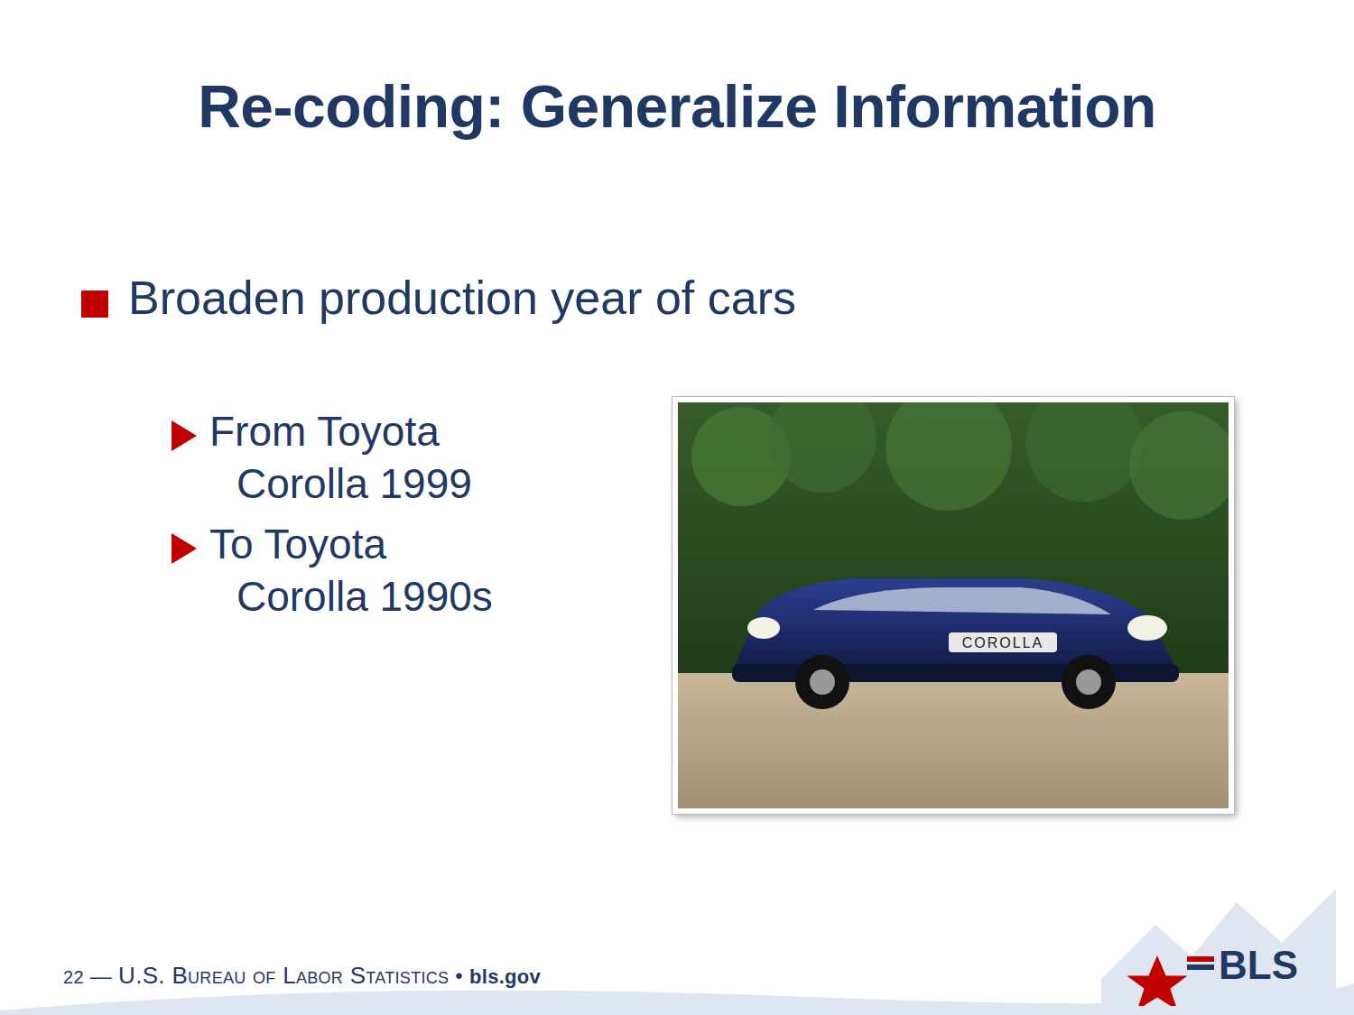Re-coding: Generalize Information
Broaden production year of cars
From ToyotaCorolla 1999
To ToyotaCorolla 1990s
22 — U.S. Bureau of Labor Statistics • bls.gov
22
BLS